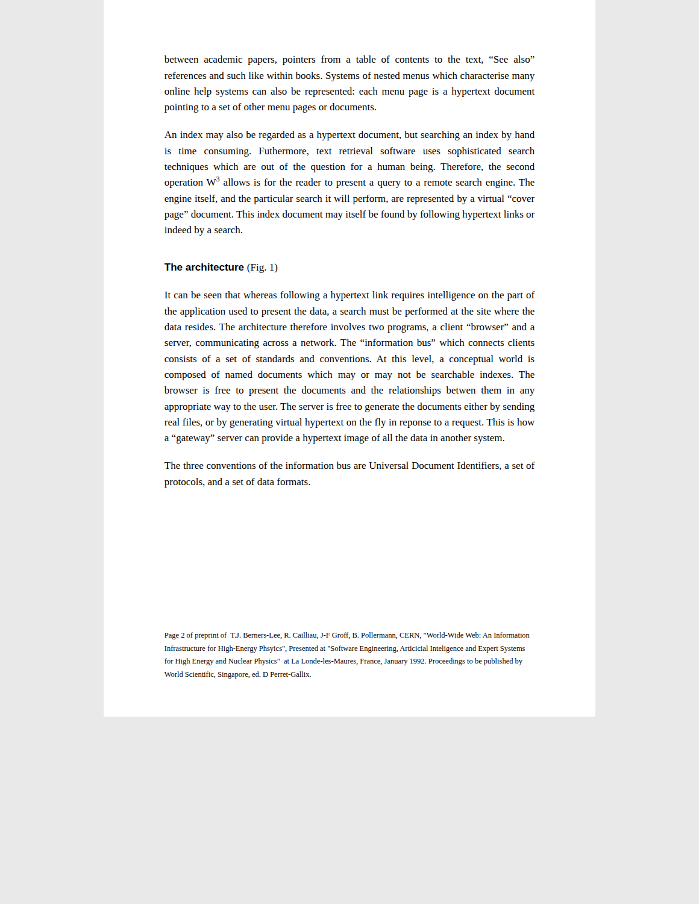between academic papers, pointers from a table of contents to the text, “See also” references and such like within books. Systems of nested menus which characterise many online help systems can also be represented: each menu page is a hypertext document pointing to a set of other menu pages or documents.
An index may also be regarded as a hypertext document, but searching an index by hand is time consuming. Futhermore, text retrieval software uses sophisticated search techniques which are out of the question for a human being. Therefore, the second operation W3 allows is for the reader to present a query to a remote search engine. The engine itself, and the particular search it will perform, are represented by a virtual “cover page” document. This index document may itself be found by following hypertext links or indeed by a search.
The architecture (Fig. 1)
It can be seen that whereas following a hypertext link requires intelligence on the part of the application used to present the data, a search must be performed at the site where the data resides. The architecture therefore involves two programs, a client “browser” and a server, communicating across a network. The “information bus” which connects clients consists of a set of standards and conventions. At this level, a conceptual world is composed of named documents which may or may not be searchable indexes. The browser is free to present the documents and the relationships betwen them in any appropriate way to the user. The server is free to generate the documents either by sending real files, or by generating virtual hypertext on the fly in reponse to a request. This is how a “gateway” server can provide a hypertext image of all the data in another system.
The three conventions of the information bus are Universal Document Identifiers, a set of protocols, and a set of data formats.
Page 2 of preprint of T.J. Berners-Lee, R. Cailliau, J-F Groff, B. Pollermann, CERN, "World-Wide Web: An Information Infrastructure for High-Energy Phsyics", Presented at "Software Engineering, Articicial Inteligence and Expert Systems for High Energy and Nuclear Physics" at La Londe-les-Maures, France, January 1992. Proceedings to be published by World Scientific, Singapore, ed. D Perret-Gallix.